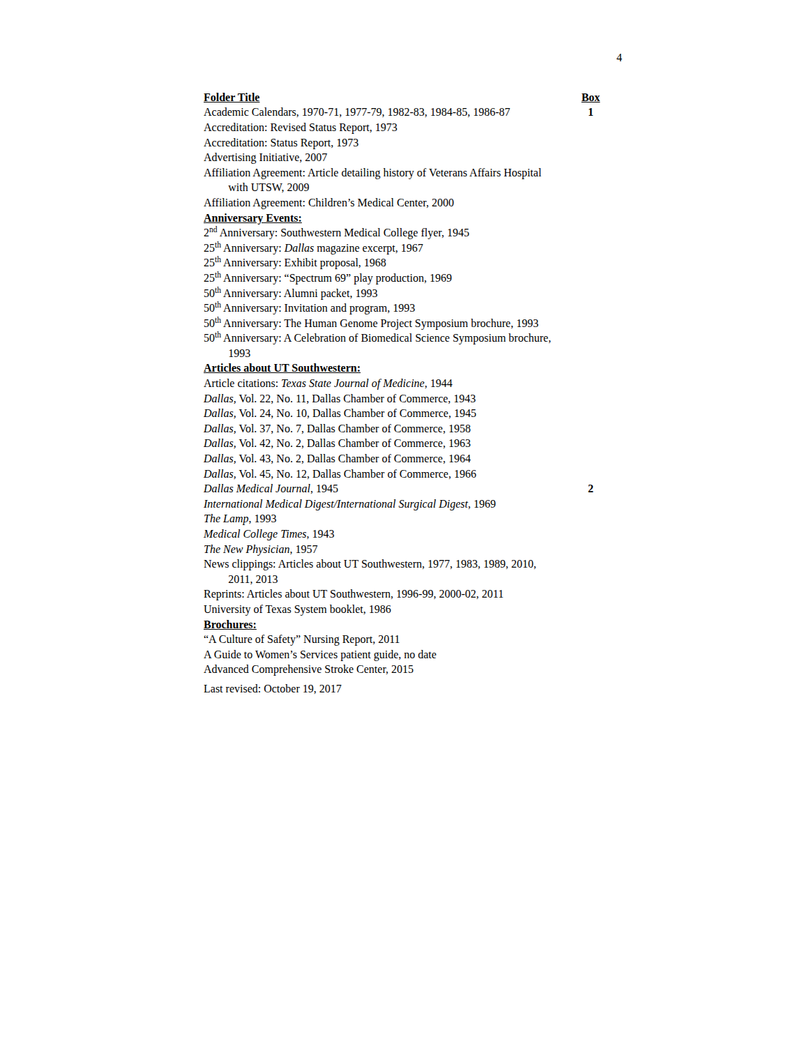4
| Folder Title | Box |
| Academic Calendars, 1970-71, 1977-79, 1982-83, 1984-85, 1986-87 | 1 |
| Accreditation: Revised Status Report, 1973 | |
| Accreditation: Status Report, 1973 | |
| Advertising Initiative, 2007 | |
| Affiliation Agreement: Article detailing history of Veterans Affairs Hospital with UTSW, 2009 | |
| Affiliation Agreement: Children’s Medical Center, 2000 | |
| Anniversary Events: | |
| 2 nd Anniversary: Southwestern Medical College flyer, 1945 | |
| 25 th Anniversary: Dallas magazine excerpt, 1967 | |
| 25 th Anniversary: Exhibit proposal, 1968 | |
| 25 th Anniversary: “Spectrum 69” play production, 1969 | |
| 50 th Anniversary: Alumni packet, 1993 | |
| 50 th Anniversary: Invitation and program, 1993 | |
| 50 th Anniversary: The Human Genome Project Symposium brochure, 1993 | |
| 50 th Anniversary: A Celebration of Biomedical Science Symposium brochure, 1993 | |
| Articles about UT Southwestern: | |
| Article citations: Texas State Journal of Medicine , 1944 | |
| Dallas, Vol. 22, No. 11, Dallas Chamber of Commerce, 1943 | |
| Dallas, Vol. 24, No. 10, Dallas Chamber of Commerce, 1945 | |
| Dallas, Vol. 37, No. 7, Dallas Chamber of Commerce, 1958 | |
| Dallas, Vol. 42, No. 2, Dallas Chamber of Commerce, 1963 | |
| Dallas, Vol. 43, No. 2, Dallas Chamber of Commerce, 1964 | |
| Dallas, Vol. 45, No. 12, Dallas Chamber of Commerce, 1966 | |
| Dallas Medical Journal , 1945 | 2 |
| International Medical Digest/International Surgical Digest , 1969 | |
| The Lamp , 1993 | |
| Medical College Times , 1943 | |
| The New Physician , 1957 | |
| News clippings: Articles about UT Southwestern, 1977, 1983, 1989, 2010, 2011, 2013 | |
| Reprints: Articles about UT Southwestern, 1996-99, 2000-02, 2011 | |
| University of Texas System booklet, 1986 | |
| Brochures: | |
| “A Culture of Safety” Nursing Report, 2011 | |
| A Guide to Women’s Services patient guide, no date | |
| Advanced Comprehensive Stroke Center, 2015 | |
Last revised: October 19, 2017